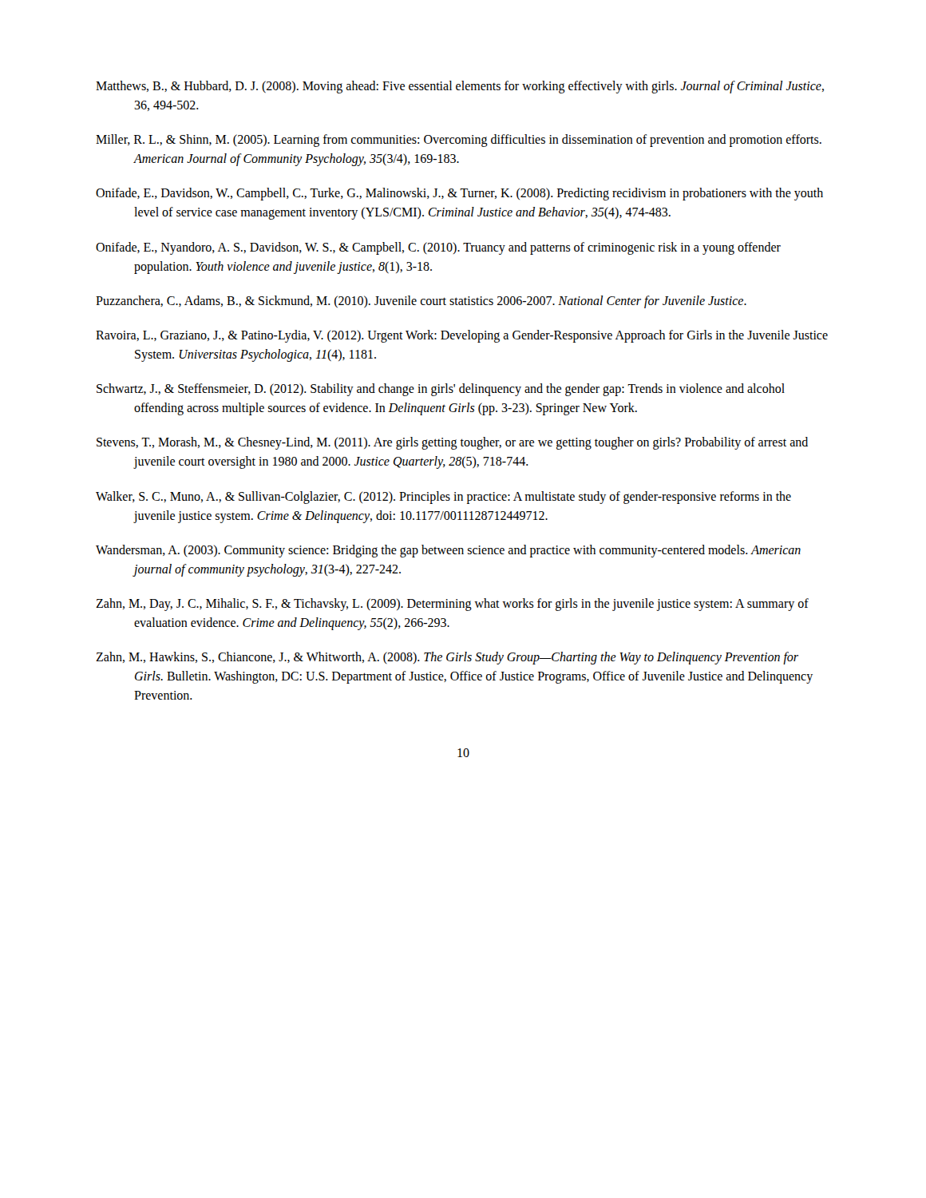Matthews, B., & Hubbard, D. J. (2008). Moving ahead: Five essential elements for working effectively with girls. Journal of Criminal Justice, 36, 494-502.
Miller, R. L., & Shinn, M. (2005). Learning from communities: Overcoming difficulties in dissemination of prevention and promotion efforts. American Journal of Community Psychology, 35(3/4), 169-183.
Onifade, E., Davidson, W., Campbell, C., Turke, G., Malinowski, J., & Turner, K. (2008). Predicting recidivism in probationers with the youth level of service case management inventory (YLS/CMI). Criminal Justice and Behavior, 35(4), 474-483.
Onifade, E., Nyandoro, A. S., Davidson, W. S., & Campbell, C. (2010). Truancy and patterns of criminogenic risk in a young offender population. Youth violence and juvenile justice, 8(1), 3-18.
Puzzanchera, C., Adams, B., & Sickmund, M. (2010). Juvenile court statistics 2006-2007. National Center for Juvenile Justice.
Ravoira, L., Graziano, J., & Patino-Lydia, V. (2012). Urgent Work: Developing a Gender-Responsive Approach for Girls in the Juvenile Justice System. Universitas Psychologica, 11(4), 1181.
Schwartz, J., & Steffensmeier, D. (2012). Stability and change in girls' delinquency and the gender gap: Trends in violence and alcohol offending across multiple sources of evidence. In Delinquent Girls (pp. 3-23). Springer New York.
Stevens, T., Morash, M., & Chesney-Lind, M. (2011). Are girls getting tougher, or are we getting tougher on girls? Probability of arrest and juvenile court oversight in 1980 and 2000. Justice Quarterly, 28(5), 718-744.
Walker, S. C., Muno, A., & Sullivan-Colglazier, C. (2012). Principles in practice: A multistate study of gender-responsive reforms in the juvenile justice system. Crime & Delinquency, doi: 10.1177/0011128712449712.
Wandersman, A. (2003). Community science: Bridging the gap between science and practice with community-centered models. American journal of community psychology, 31(3-4), 227-242.
Zahn, M., Day, J. C., Mihalic, S. F., & Tichavsky, L. (2009). Determining what works for girls in the juvenile justice system: A summary of evaluation evidence. Crime and Delinquency, 55(2), 266-293.
Zahn, M., Hawkins, S., Chiancone, J., & Whitworth, A. (2008). The Girls Study Group—Charting the Way to Delinquency Prevention for Girls. Bulletin. Washington, DC: U.S. Department of Justice, Office of Justice Programs, Office of Juvenile Justice and Delinquency Prevention.
10